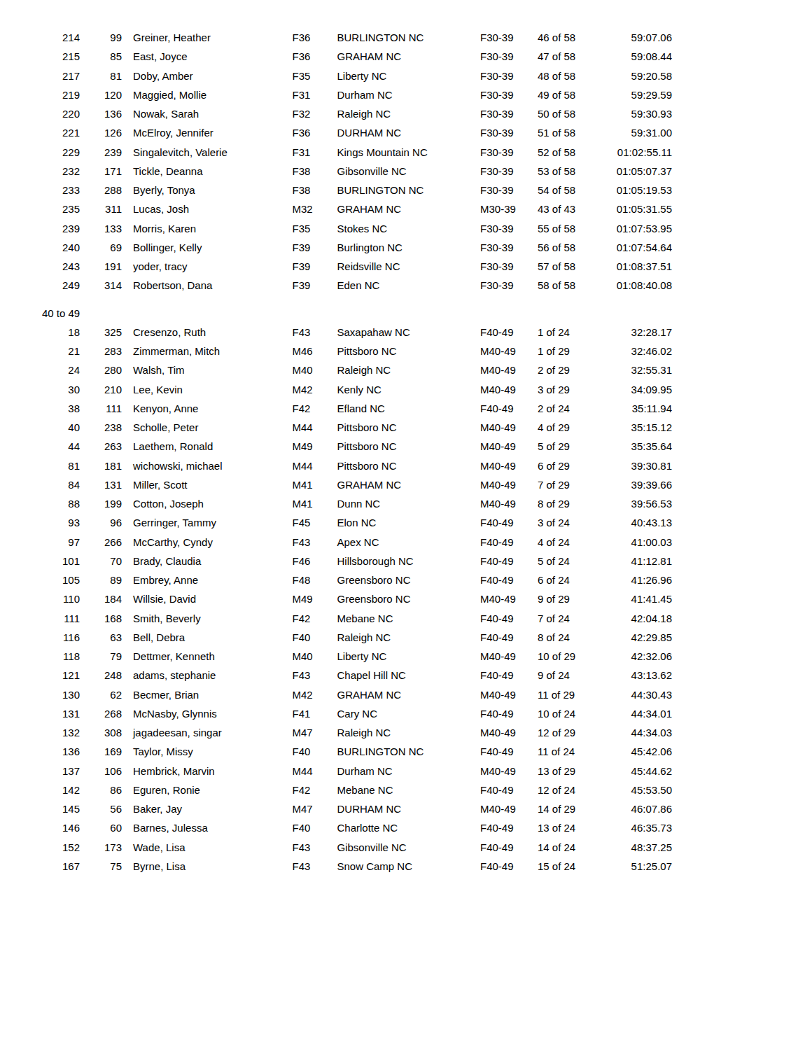| 214 | 99 | Greiner, Heather | F36 | BURLINGTON NC | F30-39 | 46 of 58 | 59:07.06 |
| 215 | 85 | East, Joyce | F36 | GRAHAM NC | F30-39 | 47 of 58 | 59:08.44 |
| 217 | 81 | Doby, Amber | F35 | Liberty NC | F30-39 | 48 of 58 | 59:20.58 |
| 219 | 120 | Maggied, Mollie | F31 | Durham NC | F30-39 | 49 of 58 | 59:29.59 |
| 220 | 136 | Nowak, Sarah | F32 | Raleigh NC | F30-39 | 50 of 58 | 59:30.93 |
| 221 | 126 | McElroy, Jennifer | F36 | DURHAM NC | F30-39 | 51 of 58 | 59:31.00 |
| 229 | 239 | Singalevitch, Valerie | F31 | Kings Mountain NC | F30-39 | 52 of 58 | 01:02:55.11 |
| 232 | 171 | Tickle, Deanna | F38 | Gibsonville NC | F30-39 | 53 of 58 | 01:05:07.37 |
| 233 | 288 | Byerly, Tonya | F38 | BURLINGTON NC | F30-39 | 54 of 58 | 01:05:19.53 |
| 235 | 311 | Lucas, Josh | M32 | GRAHAM NC | M30-39 | 43 of 43 | 01:05:31.55 |
| 239 | 133 | Morris, Karen | F35 | Stokes NC | F30-39 | 55 of 58 | 01:07:53.95 |
| 240 | 69 | Bollinger, Kelly | F39 | Burlington NC | F30-39 | 56 of 58 | 01:07:54.64 |
| 243 | 191 | yoder, tracy | F39 | Reidsville NC | F30-39 | 57 of 58 | 01:08:37.51 |
| 249 | 314 | Robertson, Dana | F39 | Eden NC | F30-39 | 58 of 58 | 01:08:40.08 |
| 40 to 49 |
| 18 | 325 | Cresenzo, Ruth | F43 | Saxapahaw NC | F40-49 | 1 of 24 | 32:28.17 |
| 21 | 283 | Zimmerman, Mitch | M46 | Pittsboro NC | M40-49 | 1 of 29 | 32:46.02 |
| 24 | 280 | Walsh, Tim | M40 | Raleigh NC | M40-49 | 2 of 29 | 32:55.31 |
| 30 | 210 | Lee, Kevin | M42 | Kenly NC | M40-49 | 3 of 29 | 34:09.95 |
| 38 | 111 | Kenyon, Anne | F42 | Efland NC | F40-49 | 2 of 24 | 35:11.94 |
| 40 | 238 | Scholle, Peter | M44 | Pittsboro NC | M40-49 | 4 of 29 | 35:15.12 |
| 44 | 263 | Laethem, Ronald | M49 | Pittsboro NC | M40-49 | 5 of 29 | 35:35.64 |
| 81 | 181 | wichowski, michael | M44 | Pittsboro NC | M40-49 | 6 of 29 | 39:30.81 |
| 84 | 131 | Miller, Scott | M41 | GRAHAM NC | M40-49 | 7 of 29 | 39:39.66 |
| 88 | 199 | Cotton, Joseph | M41 | Dunn NC | M40-49 | 8 of 29 | 39:56.53 |
| 93 | 96 | Gerringer, Tammy | F45 | Elon NC | F40-49 | 3 of 24 | 40:43.13 |
| 97 | 266 | McCarthy, Cyndy | F43 | Apex NC | F40-49 | 4 of 24 | 41:00.03 |
| 101 | 70 | Brady, Claudia | F46 | Hillsborough NC | F40-49 | 5 of 24 | 41:12.81 |
| 105 | 89 | Embrey, Anne | F48 | Greensboro NC | F40-49 | 6 of 24 | 41:26.96 |
| 110 | 184 | Willsie, David | M49 | Greensboro NC | M40-49 | 9 of 29 | 41:41.45 |
| 111 | 168 | Smith, Beverly | F42 | Mebane NC | F40-49 | 7 of 24 | 42:04.18 |
| 116 | 63 | Bell, Debra | F40 | Raleigh NC | F40-49 | 8 of 24 | 42:29.85 |
| 118 | 79 | Dettmer, Kenneth | M40 | Liberty NC | M40-49 | 10 of 29 | 42:32.06 |
| 121 | 248 | adams, stephanie | F43 | Chapel Hill NC | F40-49 | 9 of 24 | 43:13.62 |
| 130 | 62 | Becmer, Brian | M42 | GRAHAM NC | M40-49 | 11 of 29 | 44:30.43 |
| 131 | 268 | McNasby, Glynnis | F41 | Cary NC | F40-49 | 10 of 24 | 44:34.01 |
| 132 | 308 | jagadeesan, singar | M47 | Raleigh NC | M40-49 | 12 of 29 | 44:34.03 |
| 136 | 169 | Taylor, Missy | F40 | BURLINGTON NC | F40-49 | 11 of 24 | 45:42.06 |
| 137 | 106 | Hembrick, Marvin | M44 | Durham NC | M40-49 | 13 of 29 | 45:44.62 |
| 142 | 86 | Eguren, Ronie | F42 | Mebane NC | F40-49 | 12 of 24 | 45:53.50 |
| 145 | 56 | Baker, Jay | M47 | DURHAM NC | M40-49 | 14 of 29 | 46:07.86 |
| 146 | 60 | Barnes, Julessa | F40 | Charlotte NC | F40-49 | 13 of 24 | 46:35.73 |
| 152 | 173 | Wade, Lisa | F43 | Gibsonville NC | F40-49 | 14 of 24 | 48:37.25 |
| 167 | 75 | Byrne, Lisa | F43 | Snow Camp NC | F40-49 | 15 of 24 | 51:25.07 |